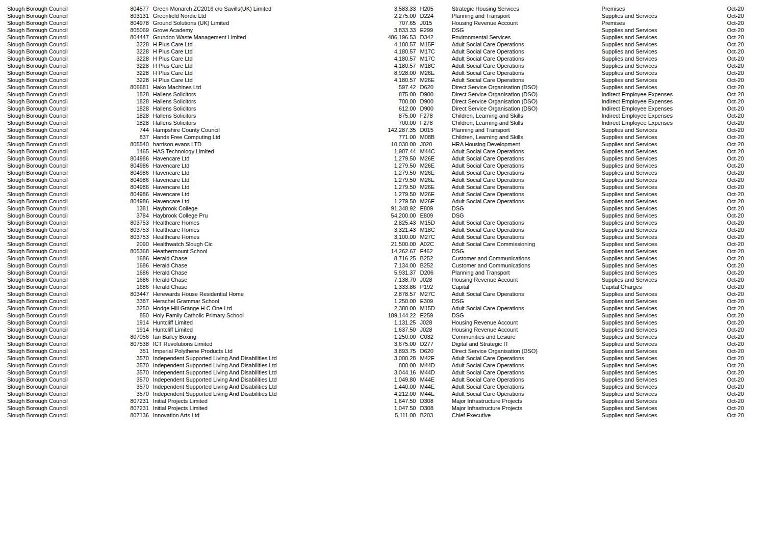| Slough Borough Council | 804577 | Green Monarch ZC2016 c/o Savills(UK) Limited | 3,583.33 | H205 | Strategic Housing Services | Premises | Oct-20 |
| Slough Borough Council | 803131 | Greenfield Nordic Ltd | 2,275.00 | D224 | Planning and Transport | Supplies and Services | Oct-20 |
| Slough Borough Council | 804978 | Ground Solutions (UK) Limited | 707.65 | J015 | Housing Revenue Account | Premises | Oct-20 |
| Slough Borough Council | 805069 | Grove Academy | 3,833.33 | E299 | DSG | Supplies and Services | Oct-20 |
| Slough Borough Council | 804447 | Grundon Waste Management Limited | 486,196.53 | D342 | Environmental Services | Supplies and Services | Oct-20 |
| Slough Borough Council | 3228 | H Plus Care Ltd | 4,180.57 | M15F | Adult Social Care Operations | Supplies and Services | Oct-20 |
| Slough Borough Council | 3228 | H Plus Care Ltd | 4,180.57 | M17C | Adult Social Care Operations | Supplies and Services | Oct-20 |
| Slough Borough Council | 3228 | H Plus Care Ltd | 4,180.57 | M17C | Adult Social Care Operations | Supplies and Services | Oct-20 |
| Slough Borough Council | 3228 | H Plus Care Ltd | 4,180.57 | M18C | Adult Social Care Operations | Supplies and Services | Oct-20 |
| Slough Borough Council | 3228 | H Plus Care Ltd | 8,928.00 | M26E | Adult Social Care Operations | Supplies and Services | Oct-20 |
| Slough Borough Council | 3228 | H Plus Care Ltd | 4,180.57 | M26E | Adult Social Care Operations | Supplies and Services | Oct-20 |
| Slough Borough Council | 806681 | Hako Machines Ltd | 597.42 | D620 | Direct Service Organisation (DSO) | Supplies and Services | Oct-20 |
| Slough Borough Council | 1828 | Hallens Solicitors | 875.00 | D900 | Direct Service Organisation (DSO) | Indirect Employee Expenses | Oct-20 |
| Slough Borough Council | 1828 | Hallens Solicitors | 700.00 | D900 | Direct Service Organisation (DSO) | Indirect Employee Expenses | Oct-20 |
| Slough Borough Council | 1828 | Hallens Solicitors | 612.00 | D900 | Direct Service Organisation (DSO) | Indirect Employee Expenses | Oct-20 |
| Slough Borough Council | 1828 | Hallens Solicitors | 875.00 | F278 | Children, Learning and Skills | Indirect Employee Expenses | Oct-20 |
| Slough Borough Council | 1828 | Hallens Solicitors | 700.00 | F278 | Children, Learning and Skills | Indirect Employee Expenses | Oct-20 |
| Slough Borough Council | 744 | Hampshire County Council | 142,287.35 | D015 | Planning and Transport | Supplies and Services | Oct-20 |
| Slough Borough Council | 837 | Hands Free Computing Ltd | 771.00 | M08B | Children, Learning and Skills | Supplies and Services | Oct-20 |
| Slough Borough Council | 805540 | harrison.evans LTD | 10,030.00 | J020 | HRA Housing Development | Supplies and Services | Oct-20 |
| Slough Borough Council | 1465 | HAS Technology Limited | 1,907.44 | M44C | Adult Social Care Operations | Supplies and Services | Oct-20 |
| Slough Borough Council | 804986 | Havencare Ltd | 1,279.50 | M26E | Adult Social Care Operations | Supplies and Services | Oct-20 |
| Slough Borough Council | 804986 | Havencare Ltd | 1,279.50 | M26E | Adult Social Care Operations | Supplies and Services | Oct-20 |
| Slough Borough Council | 804986 | Havencare Ltd | 1,279.50 | M26E | Adult Social Care Operations | Supplies and Services | Oct-20 |
| Slough Borough Council | 804986 | Havencare Ltd | 1,279.50 | M26E | Adult Social Care Operations | Supplies and Services | Oct-20 |
| Slough Borough Council | 804986 | Havencare Ltd | 1,279.50 | M26E | Adult Social Care Operations | Supplies and Services | Oct-20 |
| Slough Borough Council | 804986 | Havencare Ltd | 1,279.50 | M26E | Adult Social Care Operations | Supplies and Services | Oct-20 |
| Slough Borough Council | 804986 | Havencare Ltd | 1,279.50 | M26E | Adult Social Care Operations | Supplies and Services | Oct-20 |
| Slough Borough Council | 1381 | Haybrook College | 91,348.92 | E809 | DSG | Supplies and Services | Oct-20 |
| Slough Borough Council | 3784 | Haybrook College Pru | 54,200.00 | E809 | DSG | Supplies and Services | Oct-20 |
| Slough Borough Council | 803753 | Healthcare Homes | 2,825.43 | M15D | Adult Social Care Operations | Supplies and Services | Oct-20 |
| Slough Borough Council | 803753 | Healthcare Homes | 3,321.43 | M18C | Adult Social Care Operations | Supplies and Services | Oct-20 |
| Slough Borough Council | 803753 | Healthcare Homes | 3,100.00 | M27C | Adult Social Care Operations | Supplies and Services | Oct-20 |
| Slough Borough Council | 2090 | Healthwatch Slough Cic | 21,500.00 | A02C | Adult Social Care Commissioning | Supplies and Services | Oct-20 |
| Slough Borough Council | 805368 | Heathermount School | 14,262.67 | F462 | DSG | Supplies and Services | Oct-20 |
| Slough Borough Council | 1686 | Herald Chase | 8,716.25 | B252 | Customer and Communications | Supplies and Services | Oct-20 |
| Slough Borough Council | 1686 | Herald Chase | 7,134.00 | B252 | Customer and Communications | Supplies and Services | Oct-20 |
| Slough Borough Council | 1686 | Herald Chase | 5,931.37 | D206 | Planning and Transport | Supplies and Services | Oct-20 |
| Slough Borough Council | 1686 | Herald Chase | 7,138.70 | J028 | Housing Revenue Account | Supplies and Services | Oct-20 |
| Slough Borough Council | 1686 | Herald Chase | 1,333.86 | P192 | Capital | Capital Charges | Oct-20 |
| Slough Borough Council | 803447 | Herewards House Residential Home | 2,878.57 | M27C | Adult Social Care Operations | Supplies and Services | Oct-20 |
| Slough Borough Council | 3387 | Herschel Grammar School | 1,250.00 | E309 | DSG | Supplies and Services | Oct-20 |
| Slough Borough Council | 3250 | Hodge Hill Grange H C One Ltd | 2,380.00 | M15D | Adult Social Care Operations | Supplies and Services | Oct-20 |
| Slough Borough Council | 850 | Holy Family Catholic Primary School | 189,144.22 | E259 | DSG | Supplies and Services | Oct-20 |
| Slough Borough Council | 1914 | Huntcliff Limited | 1,131.25 | J028 | Housing Revenue Account | Supplies and Services | Oct-20 |
| Slough Borough Council | 1914 | Huntcliff Limited | 1,637.50 | J028 | Housing Revenue Account | Supplies and Services | Oct-20 |
| Slough Borough Council | 807056 | Ian Bailey Boxing | 1,250.00 | C032 | Communities and Lesiure | Supplies and Services | Oct-20 |
| Slough Borough Council | 807538 | ICT Revolutions Limited | 3,675.00 | D277 | Digital and Strategic IT | Supplies and Services | Oct-20 |
| Slough Borough Council | 351 | Imperial Polythene Products Ltd | 3,893.75 | D620 | Direct Service Organisation (DSO) | Supplies and Services | Oct-20 |
| Slough Borough Council | 3570 | Independent Supported Living And Disabilities Ltd | 3,000.28 | M42E | Adult Social Care Operations | Supplies and Services | Oct-20 |
| Slough Borough Council | 3570 | Independent Supported Living And Disabilities Ltd | 880.00 | M44D | Adult Social Care Operations | Supplies and Services | Oct-20 |
| Slough Borough Council | 3570 | Independent Supported Living And Disabilities Ltd | 3,044.16 | M44D | Adult Social Care Operations | Supplies and Services | Oct-20 |
| Slough Borough Council | 3570 | Independent Supported Living And Disabilities Ltd | 1,049.80 | M44E | Adult Social Care Operations | Supplies and Services | Oct-20 |
| Slough Borough Council | 3570 | Independent Supported Living And Disabilities Ltd | 1,440.00 | M44E | Adult Social Care Operations | Supplies and Services | Oct-20 |
| Slough Borough Council | 3570 | Independent Supported Living And Disabilities Ltd | 4,212.00 | M44E | Adult Social Care Operations | Supplies and Services | Oct-20 |
| Slough Borough Council | 807231 | Initial Projects Limited | 1,647.50 | D308 | Major Infrastructure Projects | Supplies and Services | Oct-20 |
| Slough Borough Council | 807231 | Initial Projects Limited | 1,047.50 | D308 | Major Infrastructure Projects | Supplies and Services | Oct-20 |
| Slough Borough Council | 807136 | Innovation Arts Ltd | 5,111.00 | B203 | Chief Executive | Supplies and Services | Oct-20 |